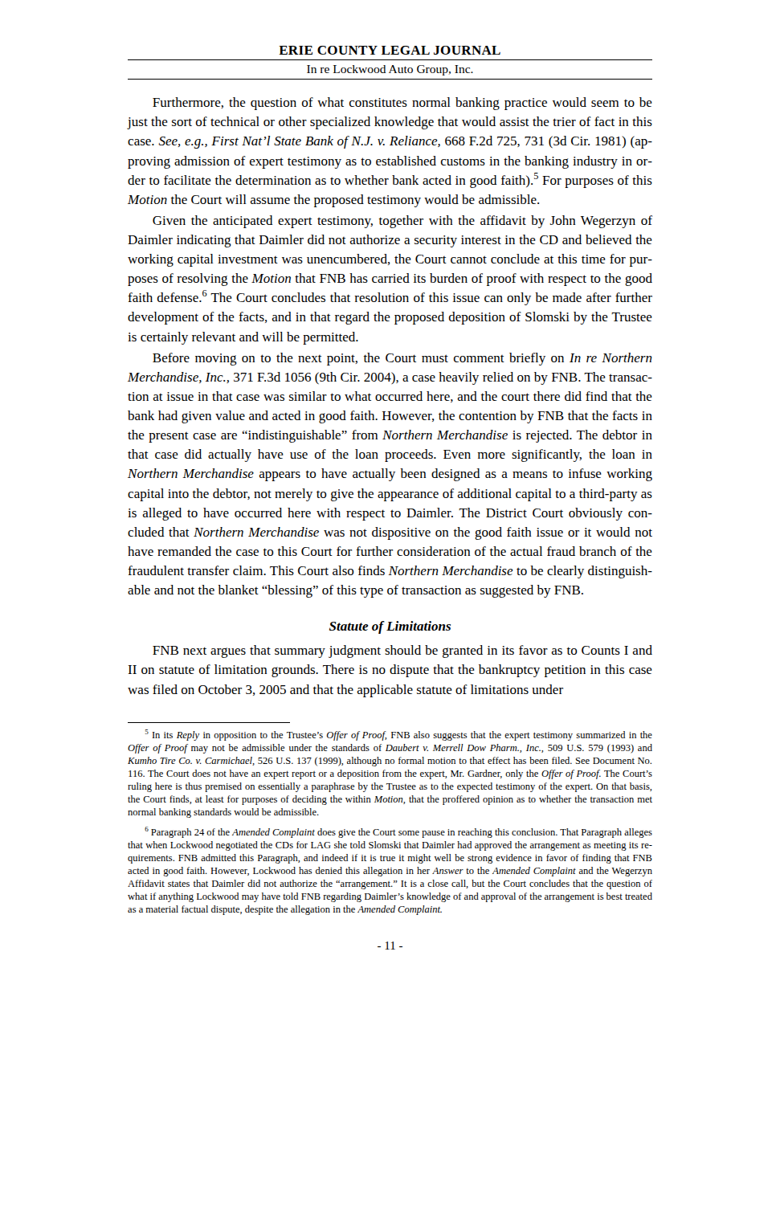ERIE COUNTY LEGAL JOURNAL
In re Lockwood Auto Group, Inc.
Furthermore, the question of what constitutes normal banking practice would seem to be just the sort of technical or other specialized knowledge that would assist the trier of fact in this case. See, e.g., First Nat’l State Bank of N.J. v. Reliance, 668 F.2d 725, 731 (3d Cir. 1981) (approving admission of expert testimony as to established customs in the banking industry in order to facilitate the determination as to whether bank acted in good faith).5 For purposes of this Motion the Court will assume the proposed testimony would be admissible.
Given the anticipated expert testimony, together with the affidavit by John Wegerzyn of Daimler indicating that Daimler did not authorize a security interest in the CD and believed the working capital investment was unencumbered, the Court cannot conclude at this time for purposes of resolving the Motion that FNB has carried its burden of proof with respect to the good faith defense.6 The Court concludes that resolution of this issue can only be made after further development of the facts, and in that regard the proposed deposition of Slomski by the Trustee is certainly relevant and will be permitted.
Before moving on to the next point, the Court must comment briefly on In re Northern Merchandise, Inc., 371 F.3d 1056 (9th Cir. 2004), a case heavily relied on by FNB. The transaction at issue in that case was similar to what occurred here, and the court there did find that the bank had given value and acted in good faith. However, the contention by FNB that the facts in the present case are “indistinguishable” from Northern Merchandise is rejected. The debtor in that case did actually have use of the loan proceeds. Even more significantly, the loan in Northern Merchandise appears to have actually been designed as a means to infuse working capital into the debtor, not merely to give the appearance of additional capital to a third-party as is alleged to have occurred here with respect to Daimler. The District Court obviously concluded that Northern Merchandise was not dispositive on the good faith issue or it would not have remanded the case to this Court for further consideration of the actual fraud branch of the fraudulent transfer claim. This Court also finds Northern Merchandise to be clearly distinguishable and not the blanket “blessing” of this type of transaction as suggested by FNB.
Statute of Limitations
FNB next argues that summary judgment should be granted in its favor as to Counts I and II on statute of limitation grounds. There is no dispute that the bankruptcy petition in this case was filed on October 3, 2005 and that the applicable statute of limitations under
5 In its Reply in opposition to the Trustee’s Offer of Proof, FNB also suggests that the expert testimony summarized in the Offer of Proof may not be admissible under the standards of Daubert v. Merrell Dow Pharm., Inc., 509 U.S. 579 (1993) and Kumho Tire Co. v. Carmichael, 526 U.S. 137 (1999), although no formal motion to that effect has been filed. See Document No. 116. The Court does not have an expert report or a deposition from the expert, Mr. Gardner, only the Offer of Proof. The Court’s ruling here is thus premised on essentially a paraphrase by the Trustee as to the expected testimony of the expert. On that basis, the Court finds, at least for purposes of deciding the within Motion, that the proffered opinion as to whether the transaction met normal banking standards would be admissible.
6 Paragraph 24 of the Amended Complaint does give the Court some pause in reaching this conclusion. That Paragraph alleges that when Lockwood negotiated the CDs for LAG she told Slomski that Daimler had approved the arrangement as meeting its requirements. FNB admitted this Paragraph, and indeed if it is true it might well be strong evidence in favor of finding that FNB acted in good faith. However, Lockwood has denied this allegation in her Answer to the Amended Complaint and the Wegerzyn Affidavit states that Daimler did not authorize the “arrangement.” It is a close call, but the Court concludes that the question of what if anything Lockwood may have told FNB regarding Daimler’s knowledge of and approval of the arrangement is best treated as a material factual dispute, despite the allegation in the Amended Complaint.
- 11 -